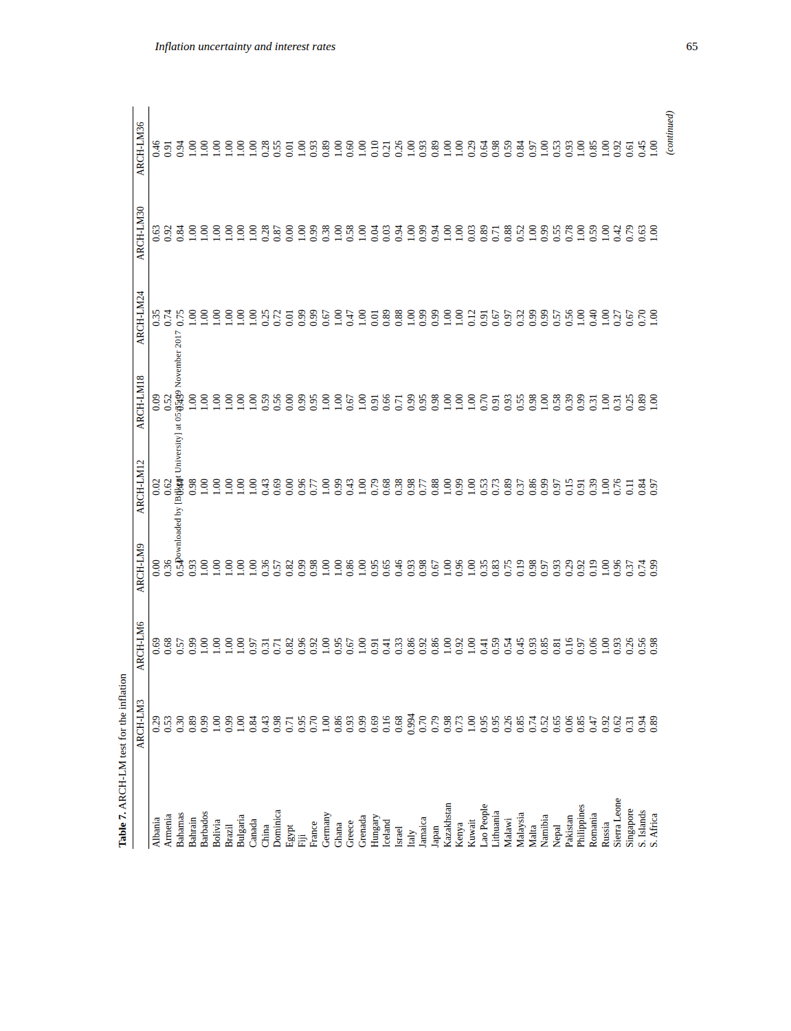Downloaded by [Bilkent University] at 05:35 09 November 2017
Inflation uncertainty and interest rates 65
Table 7. ARCH-LM test for the inflation
| | ARCH-LM3 | ARCH-LM6 | ARCH-LM9 | ARCH-LM12 | ARCH-LM18 | ARCH-LM24 | ARCH-LM30 | ARCH-LM36 |
| --- | --- | --- | --- | --- | --- | --- | --- | --- |
| Albania | 0.29 | 0.69 | 0.00 | 0.02 | 0.09 | 0.35 | 0.63 | 0.46 |
| Armenia | 0.53 | 0.68 | 0.36 | 0.62 | 0.52 | 0.74 | 0.92 | 0.91 |
| Bahamas | 0.30 | 0.57 | 0.54 | 0.44 | 0.43 | 0.75 | 0.84 | 0.94 |
| Bahrain | 0.89 | 0.99 | 0.93 | 0.98 | 1.00 | 1.00 | 1.00 | 1.00 |
| Barbados | 0.99 | 1.00 | 1.00 | 1.00 | 1.00 | 1.00 | 1.00 | 1.00 |
| Bolivia | 1.00 | 1.00 | 1.00 | 1.00 | 1.00 | 1.00 | 1.00 | 1.00 |
| Brazil | 0.99 | 1.00 | 1.00 | 1.00 | 1.00 | 1.00 | 1.00 | 1.00 |
| Bulgaria | 1.00 | 1.00 | 1.00 | 1.00 | 1.00 | 1.00 | 1.00 | 1.00 |
| Canada | 0.84 | 0.97 | 1.00 | 1.00 | 1.00 | 1.00 | 1.00 | 1.00 |
| China | 0.43 | 0.31 | 0.36 | 0.43 | 0.59 | 0.25 | 0.28 | 0.28 |
| Dominica | 0.98 | 0.71 | 0.57 | 0.69 | 0.56 | 0.72 | 0.87 | 0.55 |
| Egypt | 0.71 | 0.82 | 0.82 | 0.00 | 0.00 | 0.01 | 0.00 | 0.01 |
| Fiji | 0.95 | 0.96 | 0.99 | 0.96 | 0.99 | 0.99 | 1.00 | 1.00 |
| France | 0.70 | 0.92 | 0.98 | 0.77 | 0.95 | 0.99 | 0.99 | 0.93 |
| Germany | 1.00 | 1.00 | 1.00 | 1.00 | 1.00 | 0.67 | 0.38 | 0.89 |
| Ghana | 0.86 | 0.95 | 1.00 | 0.99 | 1.00 | 1.00 | 1.00 | 1.00 |
| Greece | 0.93 | 0.67 | 0.86 | 0.43 | 0.67 | 0.47 | 0.58 | 0.60 |
| Grenada | 0.99 | 1.00 | 1.00 | 1.00 | 1.00 | 1.00 | 1.00 | 1.00 |
| Hungary | 0.69 | 0.91 | 0.95 | 0.79 | 0.91 | 0.01 | 0.04 | 0.10 |
| Iceland | 0.16 | 0.41 | 0.65 | 0.68 | 0.66 | 0.89 | 0.03 | 0.21 |
| Israel | 0.68 | 0.33 | 0.46 | 0.38 | 0.71 | 0.88 | 0.94 | 0.26 |
| Italy | 0.994 | 0.86 | 0.93 | 0.98 | 0.99 | 1.00 | 1.00 | 1.00 |
| Jamaica | 0.70 | 0.92 | 0.98 | 0.77 | 0.95 | 0.99 | 0.99 | 0.93 |
| Japan | 0.79 | 0.86 | 0.67 | 0.88 | 0.98 | 0.99 | 0.94 | 0.89 |
| Kazakhstan | 0.98 | 1.00 | 1.00 | 1.00 | 1.00 | 1.00 | 1.00 | 1.00 |
| Kenya | 0.73 | 0.92 | 0.96 | 0.99 | 1.00 | 1.00 | 1.00 | 1.00 |
| Kuwait | 1.00 | 1.00 | 1.00 | 1.00 | 1.00 | 0.12 | 0.03 | 0.29 |
| Lao People | 0.95 | 0.41 | 0.35 | 0.53 | 0.70 | 0.91 | 0.89 | 0.64 |
| Lithuania | 0.95 | 0.59 | 0.83 | 0.73 | 0.91 | 0.67 | 0.71 | 0.98 |
| Malawi | 0.26 | 0.54 | 0.75 | 0.89 | 0.93 | 0.97 | 0.88 | 0.59 |
| Malaysia | 0.85 | 0.45 | 0.19 | 0.37 | 0.55 | 0.32 | 0.52 | 0.84 |
| Malta | 0.74 | 0.93 | 0.98 | 0.86 | 0.98 | 0.99 | 1.00 | 0.97 |
| Namibia | 0.52 | 0.85 | 0.97 | 0.99 | 1.00 | 0.99 | 0.99 | 1.00 |
| Nepal | 0.65 | 0.81 | 0.93 | 0.97 | 0.58 | 0.57 | 0.55 | 0.53 |
| Pakistan | 0.06 | 0.16 | 0.29 | 0.15 | 0.39 | 0.56 | 0.78 | 0.93 |
| Philippines | 0.85 | 0.97 | 0.92 | 0.91 | 0.99 | 1.00 | 1.00 | 1.00 |
| Romania | 0.47 | 0.06 | 0.19 | 0.39 | 0.31 | 0.40 | 0.59 | 0.85 |
| Russia | 0.92 | 1.00 | 1.00 | 1.00 | 1.00 | 1.00 | 1.00 | 1.00 |
| Sierra Leone | 0.62 | 0.93 | 0.96 | 0.76 | 0.31 | 0.27 | 0.42 | 0.92 |
| Singapore | 0.31 | 0.26 | 0.37 | 0.11 | 0.25 | 0.67 | 0.79 | 0.61 |
| S. Islands | 0.94 | 0.56 | 0.74 | 0.84 | 0.89 | 0.70 | 0.63 | 0.45 |
| S. Africa | 0.89 | 0.98 | 0.99 | 0.97 | 1.00 | 1.00 | 1.00 | 1.00 |
(continued)